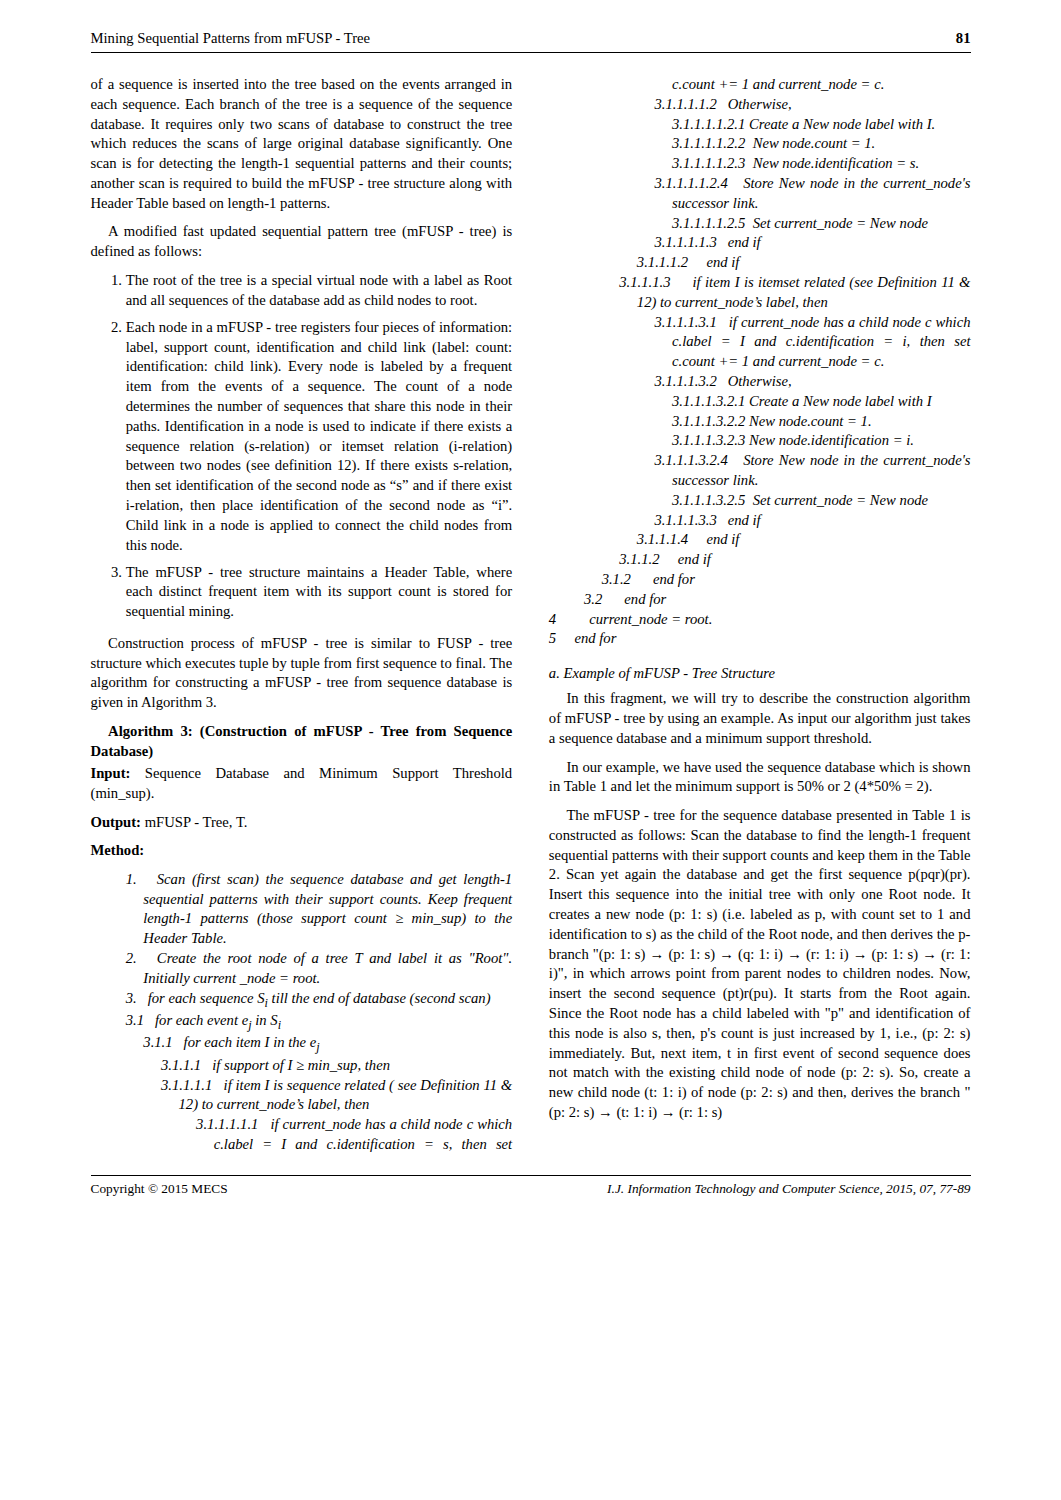Mining Sequential Patterns from mFUSP - Tree 81
of a sequence is inserted into the tree based on the events arranged in each sequence. Each branch of the tree is a sequence of the sequence database. It requires only two scans of database to construct the tree which reduces the scans of large original database significantly. One scan is for detecting the length-1 sequential patterns and their counts; another scan is required to build the mFUSP - tree structure along with Header Table based on length-1 patterns.
A modified fast updated sequential pattern tree (mFUSP - tree) is defined as follows:
The root of the tree is a special virtual node with a label as Root and all sequences of the database add as child nodes to root.
Each node in a mFUSP - tree registers four pieces of information: label, support count, identification and child link (label: count: identification: child link). Every node is labeled by a frequent item from the events of a sequence. The count of a node determines the number of sequences that share this node in their paths. Identification in a node is used to indicate if there exists a sequence relation (s-relation) or itemset relation (i-relation) between two nodes (see definition 12). If there exists s-relation, then set identification of the second node as “s” and if there exist i-relation, then place identification of the second node as “i”. Child link in a node is applied to connect the child nodes from this node.
The mFUSP - tree structure maintains a Header Table, where each distinct frequent item with its support count is stored for sequential mining.
Construction process of mFUSP - tree is similar to FUSP - tree structure which executes tuple by tuple from first sequence to final. The algorithm for constructing a mFUSP - tree from sequence database is given in Algorithm 3.
Algorithm 3: (Construction of mFUSP - Tree from Sequence Database)
Input: Sequence Database and Minimum Support Threshold (min_sup).
Output: mFUSP - Tree, T.
Method:
1. Scan (first scan) the sequence database and get length-1 sequential patterns with their support counts. Keep frequent length-1 patterns (those support count ≥ min_sup) to the Header Table. 2. Create the root node of a tree T and label it as "Root". Initially current _node = root. 3. for each sequence Si till the end of database (second scan) 3.1 for each event ej in Si 3.1.1 for each item I in the ej 3.1.1.1 if support of I ≥ min_sup, then 3.1.1.1.1 if item I is sequence related ( see Definition 11 & 12) to current_node’s label, then 3.1.1.1.1.1 if current_node has a child node c which c.label = I and c.identification = s, then set c.count += 1 and current_node = c. 3.1.1.1.1.2 Otherwise, 3.1.1.1.1.2.1 Create a New node label with I. 3.1.1.1.1.2.2 New node.count = 1. 3.1.1.1.1.2.3 New node.identification = s. 3.1.1.1.1.2.4 Store New node in the current_node's successor link. 3.1.1.1.1.2.5 Set current_node = New node 3.1.1.1.1.3 end if 3.1.1.1.2 end if 3.1.1.1.3 if item I is itemset related (see Definition 11 & 12) to current_node’s label, then 3.1.1.1.3.1 if current_node has a child node c which c.label = I and c.identification = i, then set c.count += 1 and current_node = c. 3.1.1.1.3.2 Otherwise, 3.1.1.1.3.2.1 Create a New node label with I 3.1.1.1.3.2.2 New node.count = 1. 3.1.1.1.3.2.3 New node.identification = i. 3.1.1.1.3.2.4 Store New node in the current_node's successor link. 3.1.1.1.3.2.5 Set current_node = New node 3.1.1.1.3.3 end if 3.1.1.1.4 end if 3.1.1.2 end if 3.1.2 end for 3.2 end for 4 current_node = root. 5 end for
a. Example of mFUSP - Tree Structure
In this fragment, we will try to describe the construction algorithm of mFUSP - tree by using an example. As input our algorithm just takes a sequence database and a minimum support threshold.
In our example, we have used the sequence database which is shown in Table 1 and let the minimum support is 50% or 2 (4*50% = 2).
The mFUSP - tree for the sequence database presented in Table 1 is constructed as follows: Scan the database to find the length-1 frequent sequential patterns with their support counts and keep them in the Table 2. Scan yet again the database and get the first sequence p(pqr)(pr). Insert this sequence into the initial tree with only one Root node. It creates a new node (p: 1: s) (i.e. labeled as p, with count set to 1 and identification to s) as the child of the Root node, and then derives the p-branch "(p: 1: s) → (p: 1: s) → (q: 1: i) → (r: 1: i) → (p: 1: s) → (r: 1: i)", in which arrows point from parent nodes to children nodes. Now, insert the second sequence (pt)r(pu). It starts from the Root again. Since the Root node has a child labeled with "p" and identification of this node is also s, then, p's count is just increased by 1, i.e., (p: 2: s) immediately. But, next item, t in first event of second sequence does not match with the existing child node of node (p: 2: s). So, create a new child node (t: 1: i) of node (p: 2: s) and then, derives the branch "(p: 2: s) → (t: 1: i) → (r: 1: s)
Copyright © 2015 MECS I.J. Information Technology and Computer Science, 2015, 07, 77-89